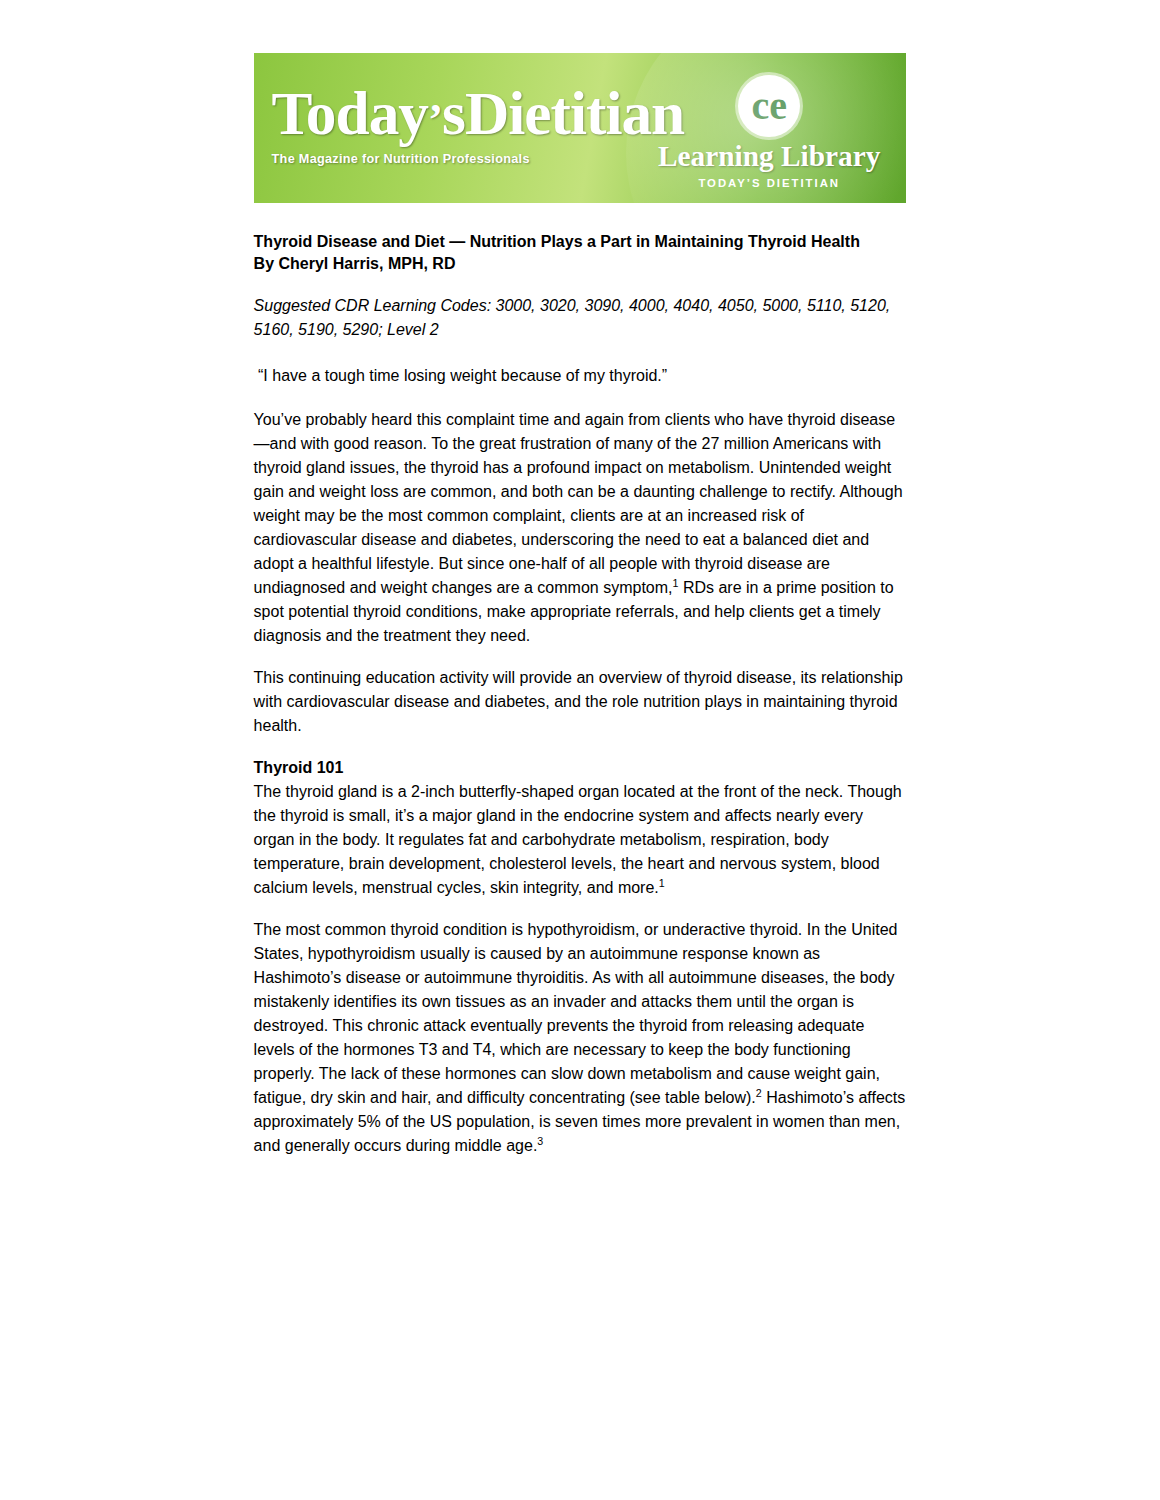Today’sDietitian
The Magazine for Nutrition Professionals
ce
Learning Library
TODAY’S DIETITIAN
Thyroid Disease and Diet — Nutrition Plays a Part in Maintaining Thyroid Health
By Cheryl Harris, MPH, RD
Suggested CDR Learning Codes: 3000, 3020, 3090, 4000, 4040, 4050, 5000, 5110, 5120, 5160, 5190, 5290; Level 2
“I have a tough time losing weight because of my thyroid.”
You’ve probably heard this complaint time and again from clients who have thyroid disease—and with good reason. To the great frustration of many of the 27 million Americans with thyroid gland issues, the thyroid has a profound impact on metabolism. Unintended weight gain and weight loss are common, and both can be a daunting challenge to rectify. Although weight may be the most common complaint, clients are at an increased risk of cardiovascular disease and diabetes, underscoring the need to eat a balanced diet and adopt a healthful lifestyle. But since one-half of all people with thyroid disease are undiagnosed and weight changes are a common symptom,1 RDs are in a prime position to spot potential thyroid conditions, make appropriate referrals, and help clients get a timely diagnosis and the treatment they need.
This continuing education activity will provide an overview of thyroid disease, its relationship with cardiovascular disease and diabetes, and the role nutrition plays in maintaining thyroid health.
Thyroid 101
The thyroid gland is a 2-inch butterfly-shaped organ located at the front of the neck. Though the thyroid is small, it’s a major gland in the endocrine system and affects nearly every organ in the body. It regulates fat and carbohydrate metabolism, respiration, body temperature, brain development, cholesterol levels, the heart and nervous system, blood calcium levels, menstrual cycles, skin integrity, and more.1
The most common thyroid condition is hypothyroidism, or underactive thyroid. In the United States, hypothyroidism usually is caused by an autoimmune response known as Hashimoto’s disease or autoimmune thyroiditis. As with all autoimmune diseases, the body mistakenly identifies its own tissues as an invader and attacks them until the organ is destroyed. This chronic attack eventually prevents the thyroid from releasing adequate levels of the hormones T3 and T4, which are necessary to keep the body functioning properly. The lack of these hormones can slow down metabolism and cause weight gain, fatigue, dry skin and hair, and difficulty concentrating (see table below).2 Hashimoto’s affects approximately 5% of the US population, is seven times more prevalent in women than men, and generally occurs during middle age.3